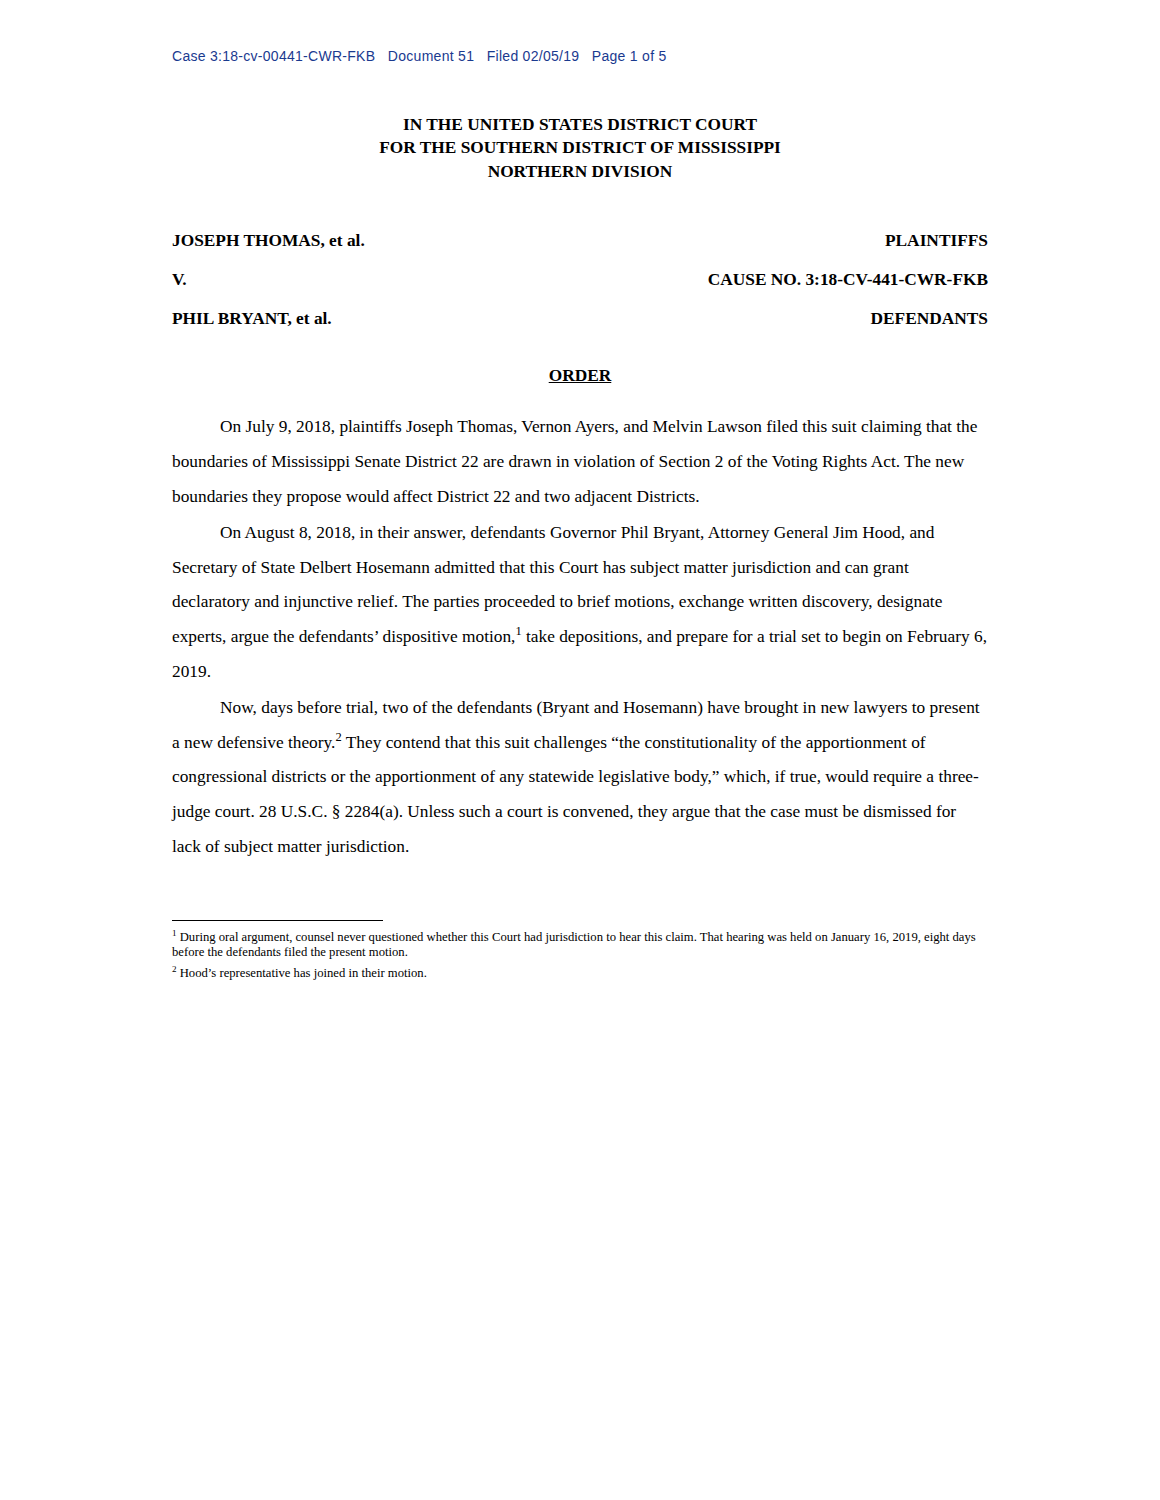Case 3:18-cv-00441-CWR-FKB Document 51 Filed 02/05/19 Page 1 of 5
IN THE UNITED STATES DISTRICT COURT
FOR THE SOUTHERN DISTRICT OF MISSISSIPPI
NORTHERN DIVISION
| JOSEPH THOMAS, et al. | PLAINTIFFS |
| V. | CAUSE NO. 3:18-CV-441-CWR-FKB |
| PHIL BRYANT, et al. | DEFENDANTS |
ORDER
On July 9, 2018, plaintiffs Joseph Thomas, Vernon Ayers, and Melvin Lawson filed this suit claiming that the boundaries of Mississippi Senate District 22 are drawn in violation of Section 2 of the Voting Rights Act. The new boundaries they propose would affect District 22 and two adjacent Districts.
On August 8, 2018, in their answer, defendants Governor Phil Bryant, Attorney General Jim Hood, and Secretary of State Delbert Hosemann admitted that this Court has subject matter jurisdiction and can grant declaratory and injunctive relief. The parties proceeded to brief motions, exchange written discovery, designate experts, argue the defendants’ dispositive motion,1 take depositions, and prepare for a trial set to begin on February 6, 2019.
Now, days before trial, two of the defendants (Bryant and Hosemann) have brought in new lawyers to present a new defensive theory.2 They contend that this suit challenges “the constitutionality of the apportionment of congressional districts or the apportionment of any statewide legislative body,” which, if true, would require a three-judge court. 28 U.S.C. § 2284(a). Unless such a court is convened, they argue that the case must be dismissed for lack of subject matter jurisdiction.
1 During oral argument, counsel never questioned whether this Court had jurisdiction to hear this claim. That hearing was held on January 16, 2019, eight days before the defendants filed the present motion.
2 Hood’s representative has joined in their motion.